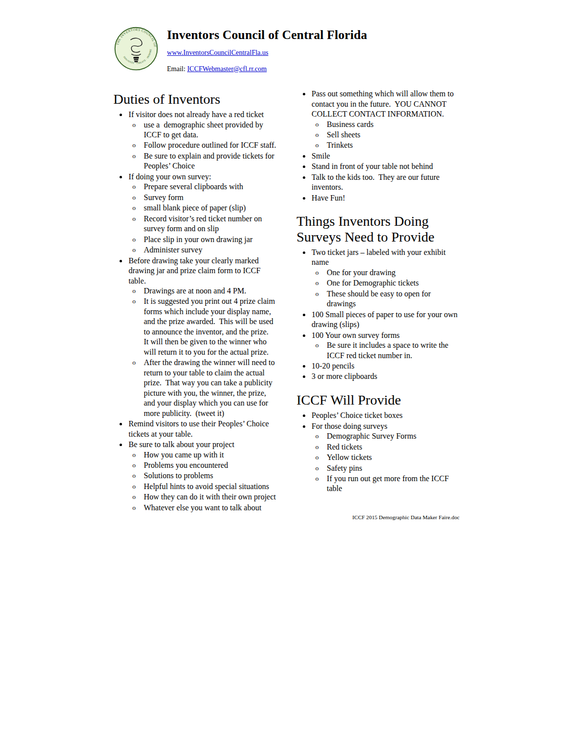THE INVENTORS COUNCIL OF CENTRAL FLORIDA INNOVATE · CREATE · INSPIRE
Inventors Council of Central Florida
www.InventorsCouncilCentralFla.us
Email: ICCFWebmaster@cfl.rr.com
Duties of Inventors
If visitor does not already have a red ticket
use a demographic sheet provided by ICCF to get data.
Follow procedure outlined for ICCF staff.
Be sure to explain and provide tickets for Peoples’ Choice
If doing your own survey:
Prepare several clipboards with
Survey form
small blank piece of paper (slip)
Record visitor’s red ticket number on survey form and on slip
Place slip in your own drawing jar
Administer survey
Before drawing take your clearly marked drawing jar and prize claim form to ICCF table.
Drawings are at noon and 4 PM.
It is suggested you print out 4 prize claim forms which include your display name, and the prize awarded. This will be used to announce the inventor, and the prize. It will then be given to the winner who will return it to you for the actual prize.
After the drawing the winner will need to return to your table to claim the actual prize. That way you can take a publicity picture with you, the winner, the prize, and your display which you can use for more publicity. (tweet it)
Remind visitors to use their Peoples’ Choice tickets at your table.
Be sure to talk about your project
How you came up with it
Problems you encountered
Solutions to problems
Helpful hints to avoid special situations
How they can do it with their own project
Whatever else you want to talk about
Pass out something which will allow them to contact you in the future. YOU CANNOT COLLECT CONTACT INFORMATION.
Business cards
Sell sheets
Trinkets
Smile
Stand in front of your table not behind
Talk to the kids too. They are our future inventors.
Have Fun!
Things Inventors Doing Surveys Need to Provide
Two ticket jars – labeled with your exhibit name
One for your drawing
One for Demographic tickets
These should be easy to open for drawings
100 Small pieces of paper to use for your own drawing (slips)
100 Your own survey forms
Be sure it includes a space to write the ICCF red ticket number in.
10-20 pencils
3 or more clipboards
ICCF Will Provide
Peoples’ Choice ticket boxes
For those doing surveys
Demographic Survey Forms
Red tickets
Yellow tickets
Safety pins
If you run out get more from the ICCF table
ICCF 2015 Demographic Data Maker Faire.doc